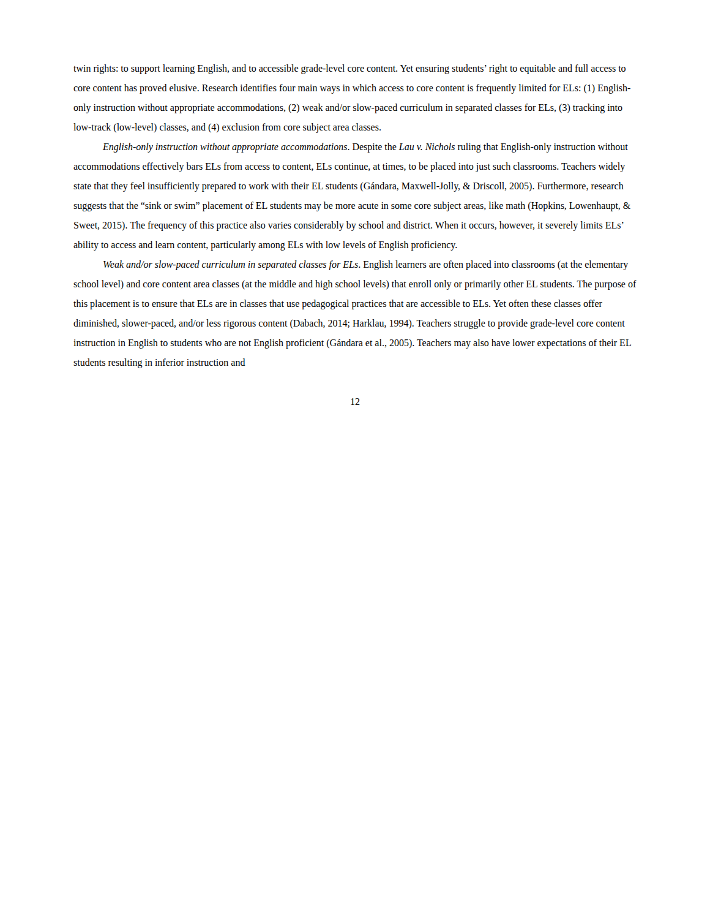twin rights: to support learning English, and to accessible grade-level core content. Yet ensuring students’ right to equitable and full access to core content has proved elusive. Research identifies four main ways in which access to core content is frequently limited for ELs: (1) English-only instruction without appropriate accommodations, (2) weak and/or slow-paced curriculum in separated classes for ELs, (3) tracking into low-track (low-level) classes, and (4) exclusion from core subject area classes.
English-only instruction without appropriate accommodations. Despite the Lau v. Nichols ruling that English-only instruction without accommodations effectively bars ELs from access to content, ELs continue, at times, to be placed into just such classrooms. Teachers widely state that they feel insufficiently prepared to work with their EL students (Gándara, Maxwell-Jolly, & Driscoll, 2005). Furthermore, research suggests that the “sink or swim” placement of EL students may be more acute in some core subject areas, like math (Hopkins, Lowenhaupt, & Sweet, 2015). The frequency of this practice also varies considerably by school and district. When it occurs, however, it severely limits ELs’ ability to access and learn content, particularly among ELs with low levels of English proficiency.
Weak and/or slow-paced curriculum in separated classes for ELs. English learners are often placed into classrooms (at the elementary school level) and core content area classes (at the middle and high school levels) that enroll only or primarily other EL students. The purpose of this placement is to ensure that ELs are in classes that use pedagogical practices that are accessible to ELs. Yet often these classes offer diminished, slower-paced, and/or less rigorous content (Dabach, 2014; Harklau, 1994). Teachers struggle to provide grade-level core content instruction in English to students who are not English proficient (Gándara et al., 2005). Teachers may also have lower expectations of their EL students resulting in inferior instruction and
12